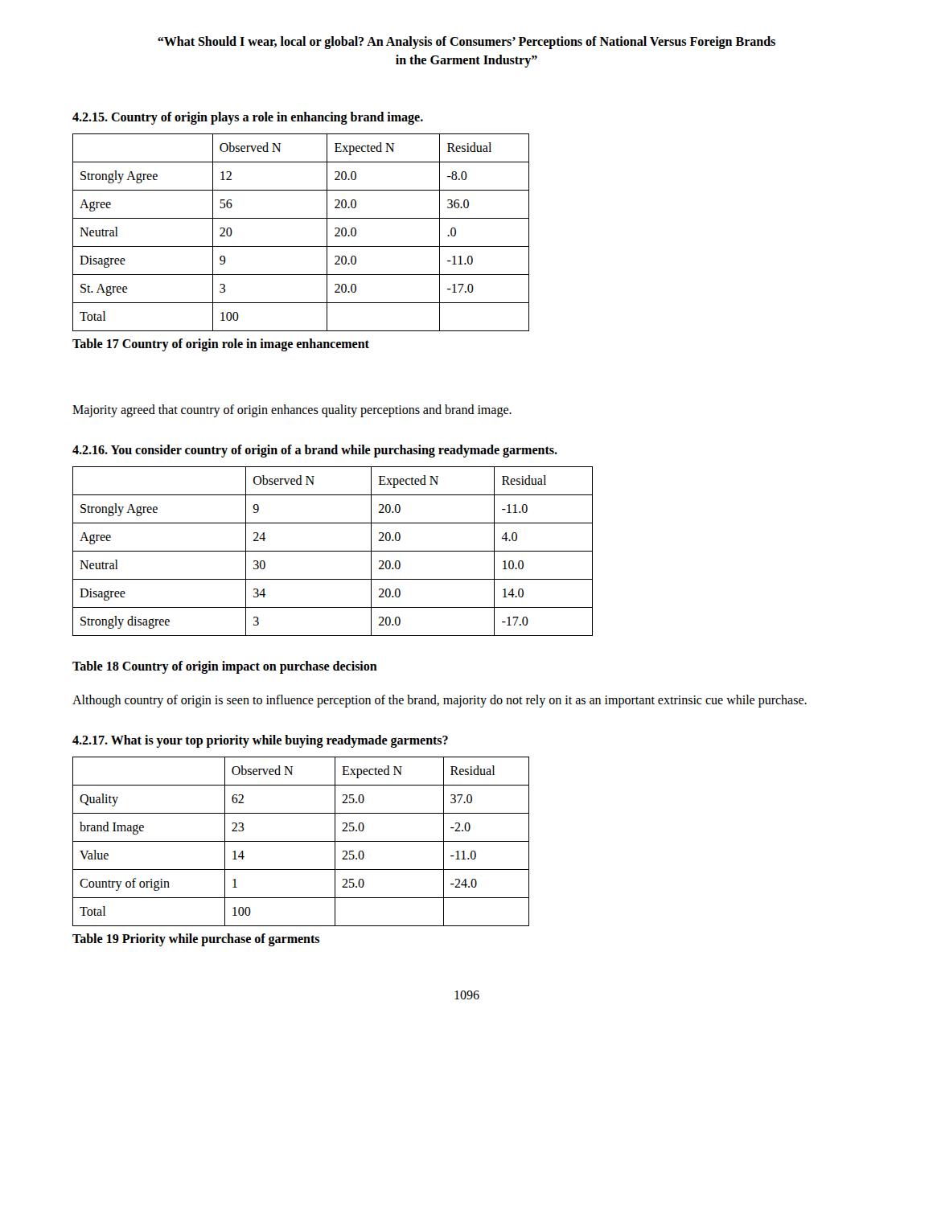“What Should I wear, local or global? An Analysis of Consumers’ Perceptions of National Versus Foreign Brands
in the Garment Industry”
4.2.15. Country of origin plays a role in enhancing brand image.
Table 17 Country of origin role in image enhancement
| | Observed N | Expected N | Residual |
| Strongly Agree | 12 | 20.0 | -8.0 |
| Agree | 56 | 20.0 | 36.0 |
| Neutral | 20 | 20.0 | .0 |
| Disagree | 9 | 20.0 | -11.0 |
| St. Agree | 3 | 20.0 | -17.0 |
| Total | 100 | | |
Majority agreed that country of origin enhances quality perceptions and brand image.
4.2.16. You consider country of origin of a brand while purchasing readymade garments.
| | Observed N | Expected N | Residual |
| Strongly Agree | 9 | 20.0 | -11.0 |
| Agree | 24 | 20.0 | 4.0 |
| Neutral | 30 | 20.0 | 10.0 |
| Disagree | 34 | 20.0 | 14.0 |
| Strongly disagree | 3 | 20.0 | -17.0 |
Table 18 Country of origin impact on purchase decision
Although country of origin is seen to influence perception of the brand, majority do not rely on it as an important extrinsic cue while purchase.
4.2.17. What is your top priority while buying readymade garments?
Table 19 Priority while purchase of garments
| | Observed N | Expected N | Residual |
| Quality | 62 | 25.0 | 37.0 |
| brand Image | 23 | 25.0 | -2.0 |
| Value | 14 | 25.0 | -11.0 |
| Country of origin | 1 | 25.0 | -24.0 |
| Total | 100 | | |
1096